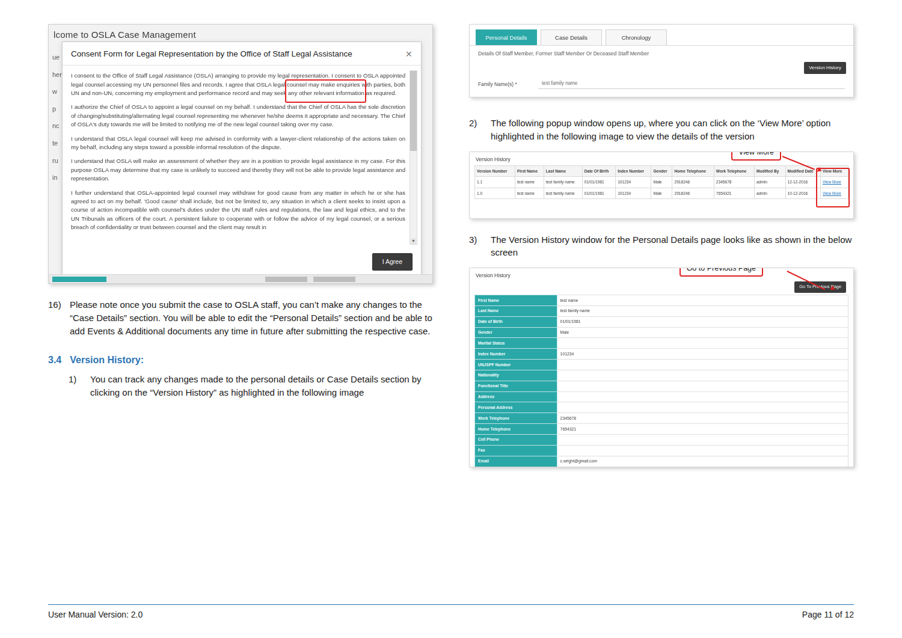lcome to OSLA Case Management
ue
her
w
p
nc
te
ru
in
Consent Form for Legal Representation by the Office of Staff Legal Assistance
✕
▲
▼
I consent to the Office of Staff Legal Assistance (OSLA) arranging to provide my legal representation. I consent to OSLA appointed legal counsel accessing my UN personnel files and records. I agree that OSLA legal counsel may make enquiries with parties, both UN and non-UN, concerning my employment and performance record and may seek any other relevant information as required.
I authorize the Chief of OSLA to appoint a legal counsel on my behalf. I understand that the Chief of OSLA has the sole discretion of changing/substituting/alternating legal counsel representing me whenever he/she deems it appropriate and necessary. The Chief of OSLA's duty towards me will be limited to notifying me of the new legal counsel taking over my case.
I understand that OSLA legal counsel will keep me advised in conformity with a lawyer-client relationship of the actions taken on my behalf, including any steps toward a possible informal resolution of the dispute.
I understand that OSLA will make an assessment of whether they are in a position to provide legal assistance in my case. For this purpose OSLA may determine that my case is unlikely to succeed and thereby they will not be able to provide legal assistance and representation.
I further understand that OSLA-appointed legal counsel may withdraw for good cause from any matter in which he or she has agreed to act on my behalf. 'Good cause' shall include, but not be limited to, any situation in which a client seeks to insist upon a course of action incompatible with counsel's duties under the UN staff rules and regulations, the law and legal ethics, and to the UN Tribunals as officers of the court. A persistent failure to cooperate with or follow the advice of my legal counsel, or a serious breach of confidentiality or trust between counsel and the client may result in
I Agree
16) Please note once you submit the case to OSLA staff, you can’t make any changes to the “Case Details” section. You will be able to edit the “Personal Details” section and be able to add Events & Additional documents any time in future after submitting the respective case.
3.4
Version History:
1) You can track any changes made to the personal details or Case Details section by clicking on the “Version History” as highlighted in the following image
Personal Details
Case Details
Chronology
Details Of Staff Member, Former Staff Member Or Deceased Staff Member
Version History
Family Name(s) *
test family name
2) The following popup window opens up, where you can click on the ‘View More’ option highlighted in the following image to view the details of the version
View More
Version History
| Version Number | First Name | Last Name | Date Of Birth | Index Number | Gender | Home Telephone | Work Telephone | Modified By | Modified Date | View More |
| --- | --- | --- | --- | --- | --- | --- | --- | --- | --- | --- |
| 1.1 | test name | test family name | 01/01/1981 | 101234 | Male | 2918246 | 2345678 | admin | 12-12-2016 | View More |
| 1.0 | test name | test family name | 01/01/1981 | 101234 | Male | 2918246 | 7654321 | admin | 10-12-2016 | View More |
3) The Version History window for the Personal Details page looks like as shown in the below screen
Go to Previous Page
Version History
Go To Previous Page
| First Name | test name |
| Last Name | test family name |
| Date of Birth | 01/01/1981 |
| Gender | Male |
| Marital Status | |
| Index Number | 101234 |
| UNJSPF Number | |
| Nationality | |
| Functional Title | |
| Address | |
| Personal Address | |
| Work Telephone | 2345678 |
| Home Telephone | 7654321 |
| Cell Phone | |
| Fax | |
| Email | c.wright@gmail.com |
| Alternate Email | |
| Time Zone | |
User Manual Version: 2.0
Page 11 of 12